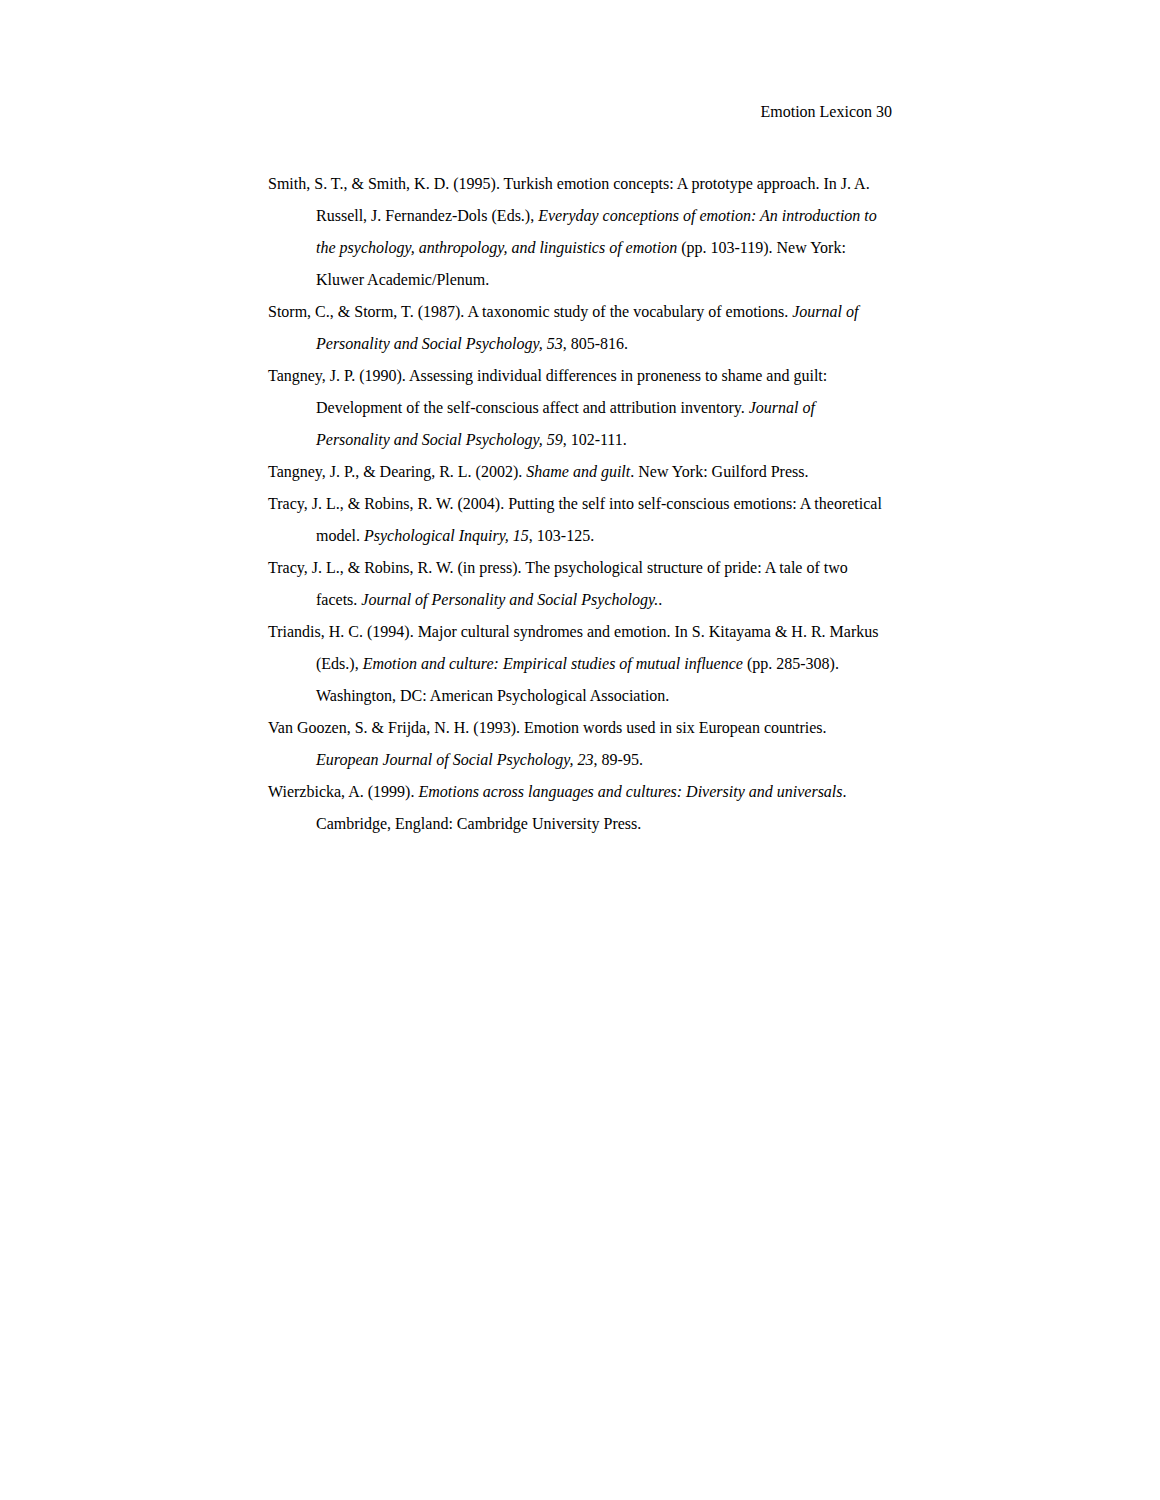Emotion Lexicon 30
Smith, S. T., & Smith, K. D. (1995). Turkish emotion concepts: A prototype approach. In J. A. Russell, J. Fernandez-Dols (Eds.), Everyday conceptions of emotion: An introduction to the psychology, anthropology, and linguistics of emotion (pp. 103-119). New York: Kluwer Academic/Plenum.
Storm, C., & Storm, T. (1987). A taxonomic study of the vocabulary of emotions. Journal of Personality and Social Psychology, 53, 805-816.
Tangney, J. P. (1990). Assessing individual differences in proneness to shame and guilt: Development of the self-conscious affect and attribution inventory. Journal of Personality and Social Psychology, 59, 102-111.
Tangney, J. P., & Dearing, R. L. (2002). Shame and guilt. New York: Guilford Press.
Tracy, J. L., & Robins, R. W. (2004). Putting the self into self-conscious emotions: A theoretical model. Psychological Inquiry, 15, 103-125.
Tracy, J. L., & Robins, R. W. (in press). The psychological structure of pride: A tale of two facets. Journal of Personality and Social Psychology..
Triandis, H. C. (1994). Major cultural syndromes and emotion. In S. Kitayama & H. R. Markus (Eds.), Emotion and culture: Empirical studies of mutual influence (pp. 285-308). Washington, DC: American Psychological Association.
Van Goozen, S. & Frijda, N. H. (1993). Emotion words used in six European countries. European Journal of Social Psychology, 23, 89-95.
Wierzbicka, A. (1999). Emotions across languages and cultures: Diversity and universals. Cambridge, England: Cambridge University Press.